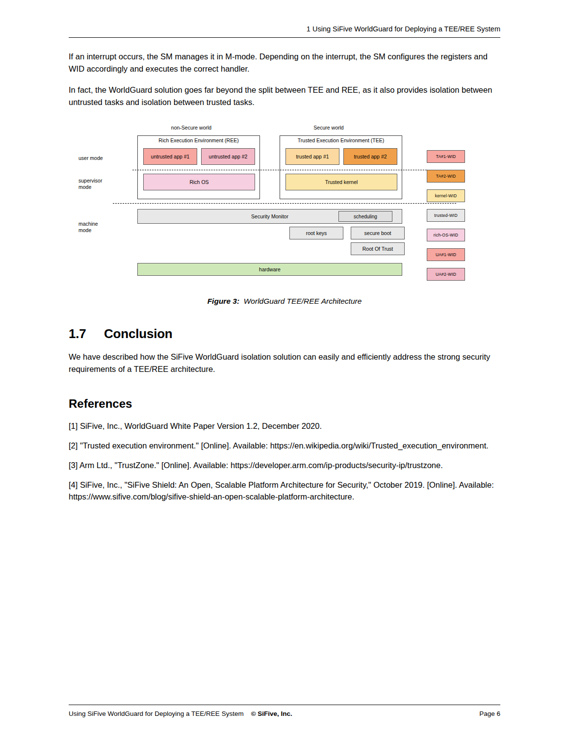1 Using SiFive WorldGuard for Deploying a TEE/REE System
If an interrupt occurs, the SM manages it in M-mode. Depending on the interrupt, the SM configures the registers and WID accordingly and executes the correct handler.
In fact, the WorldGuard solution goes far beyond the split between TEE and REE, as it also provides isolation between untrusted tasks and isolation between trusted tasks.
non-Secure world
Secure world
user mode
supervisor
mode
machine
mode
Rich Execution Environment (REE)
Trusted Execution Environment (TEE)
untrusted app #1
untrusted app #2
trusted app #1
trusted app #2
Rich OS
Trusted kernel
Security Monitor
scheduling
root keys
secure boot
Root Of Trust
hardware
TA#1-WID
TA#2-WID
kernel-WID
trusted-WID
rich-OS-WID
UA#1-WID
UA#2-WID
Figure 3: WorldGuard TEE/REE Architecture
1.7 Conclusion
We have described how the SiFive WorldGuard isolation solution can easily and efficiently address the strong security requirements of a TEE/REE architecture.
References
[1] SiFive, Inc., WorldGuard White Paper Version 1.2, December 2020.
[2] "Trusted execution environment." [Online]. Available: https://en.wikipedia.org/wiki/Trusted_execution_environment.
[3] Arm Ltd., "TrustZone." [Online]. Available: https://developer.arm.com/ip-products/security-ip/trustzone.
[4] SiFive, Inc., "SiFive Shield: An Open, Scalable Platform Architecture for Security," October 2019. [Online]. Available: https://www.sifive.com/blog/sifive-shield-an-open-scalable-platform-architecture.
Using SiFive WorldGuard for Deploying a TEE/REE System © SiFive, Inc.
Page 6